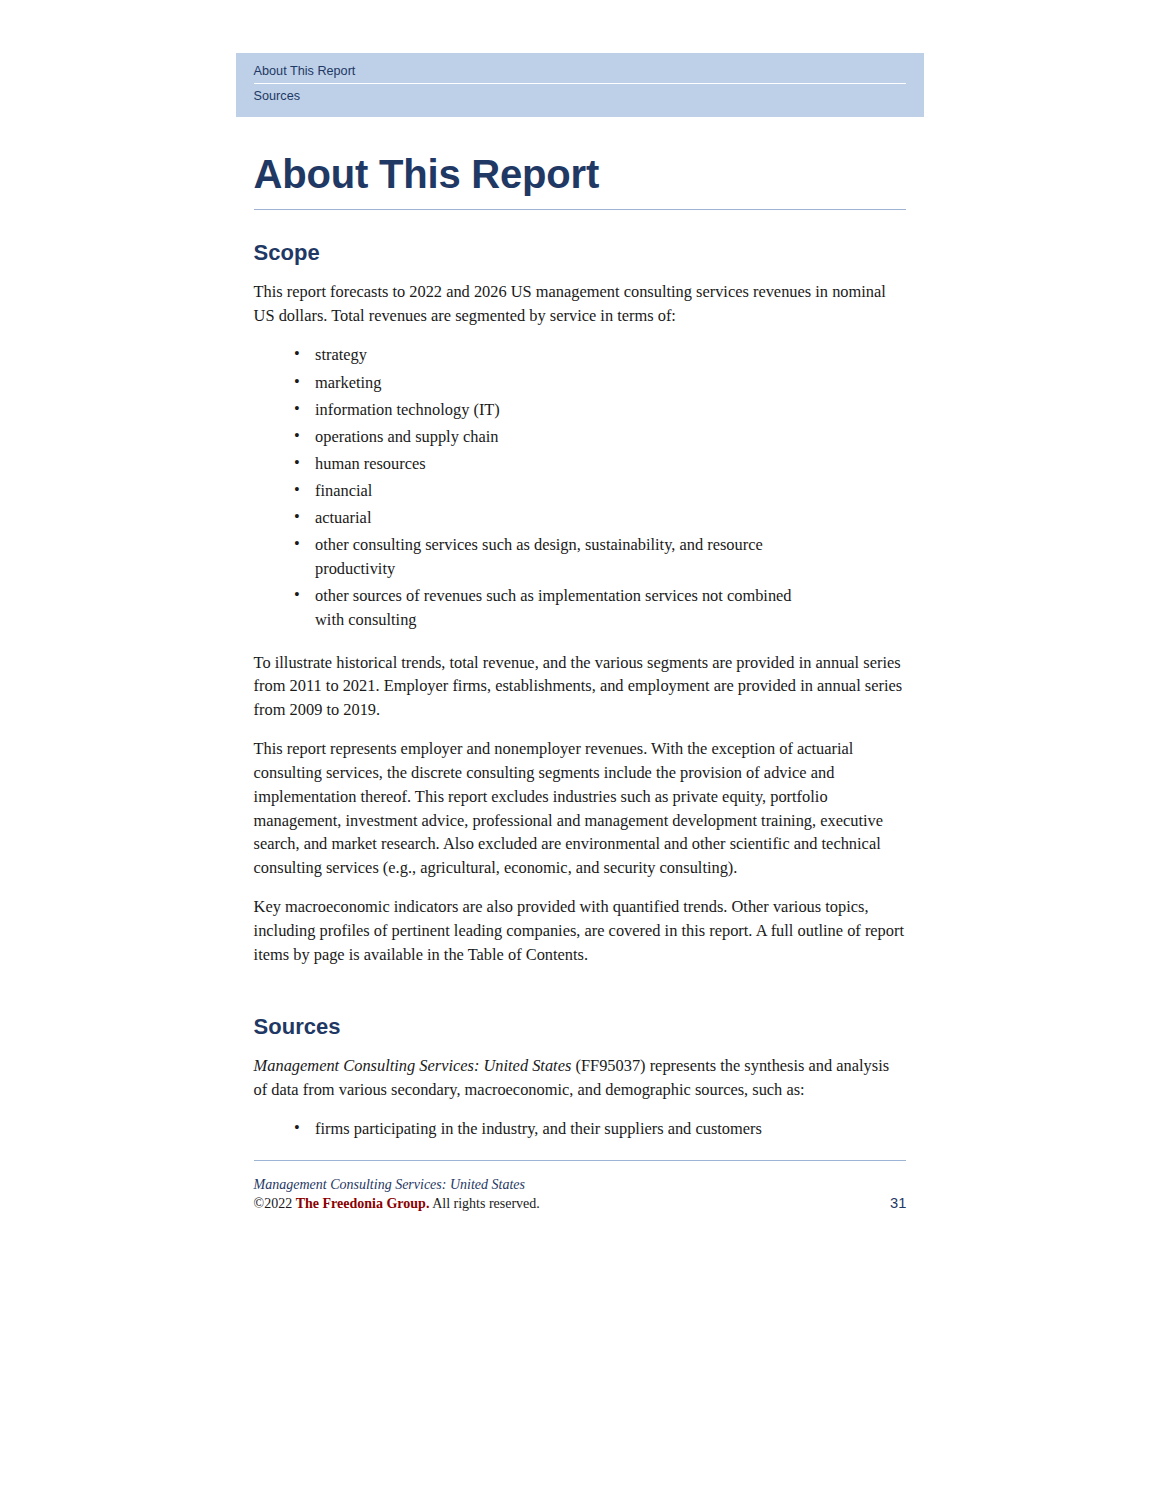About This Report Sources
About This Report
Scope
This report forecasts to 2022 and 2026 US management consulting services revenues in nominal US dollars. Total revenues are segmented by service in terms of:
strategy
marketing
information technology (IT)
operations and supply chain
human resources
financial
actuarial
other consulting services such as design, sustainability, and resourceproductivity
other sources of revenues such as implementation services not combinedwith consulting
To illustrate historical trends, total revenue, and the various segments are provided in annual series from 2011 to 2021. Employer firms, establishments, and employment are provided in annual series from 2009 to 2019.
This report represents employer and nonemployer revenues. With the exception of actuarial consulting services, the discrete consulting segments include the provision of advice and implementation thereof. This report excludes industries such as private equity, portfolio management, investment advice, professional and management development training, executive search, and market research. Also excluded are environmental and other scientific and technical consulting services (e.g., agricultural, economic, and security consulting).
Key macroeconomic indicators are also provided with quantified trends. Other various topics, including profiles of pertinent leading companies, are covered in this report. A full outline of report items by page is available in the Table of Contents.
Sources
Management Consulting Services: United States (FF95037) represents the synthesis and analysis of data from various secondary, macroeconomic, and demographic sources, such as:
firms participating in the industry, and their suppliers and customers
Management Consulting Services: United States
©2022 The Freedonia Group. All rights reserved.
31